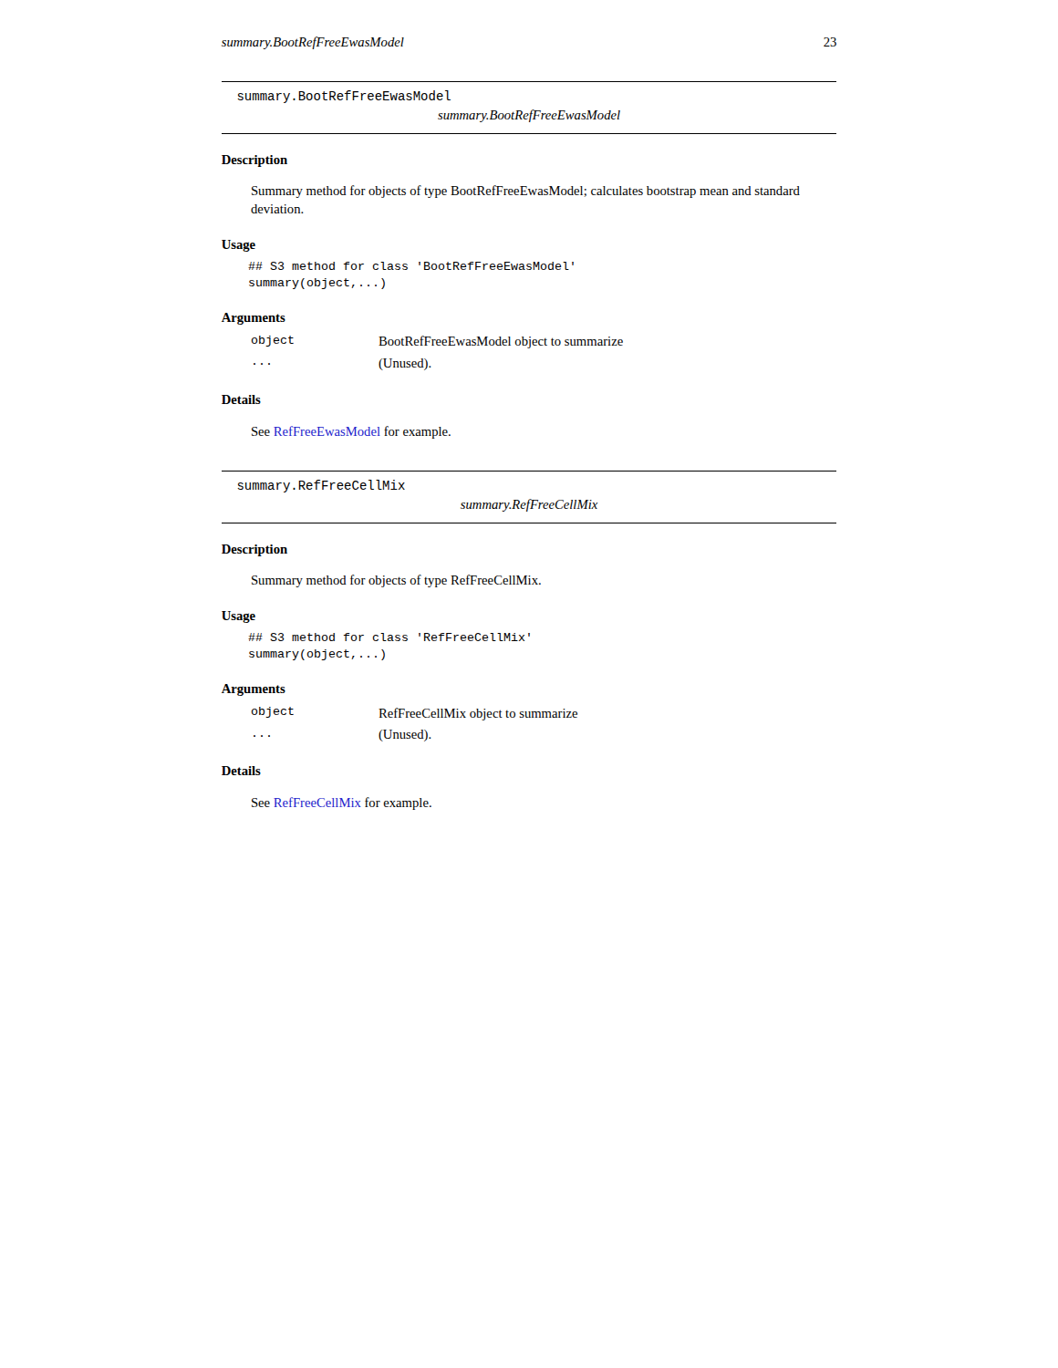summary.BootRefFreeEwasModel 23
summary.BootRefFreeEwasModel
summary.BootRefFreeEwasModel
Description
Summary method for objects of type BootRefFreeEwasModel; calculates bootstrap mean and standard deviation.
Usage
## S3 method for class 'BootRefFreeEwasModel'
summary(object,...)
Arguments
| object | BootRefFreeEwasModel object to summarize |
| ... | (Unused). |
Details
See RefFreeEwasModel for example.
summary.RefFreeCellMix
summary.RefFreeCellMix
Description
Summary method for objects of type RefFreeCellMix.
Usage
## S3 method for class 'RefFreeCellMix'
summary(object,...)
Arguments
| object | RefFreeCellMix object to summarize |
| ... | (Unused). |
Details
See RefFreeCellMix for example.